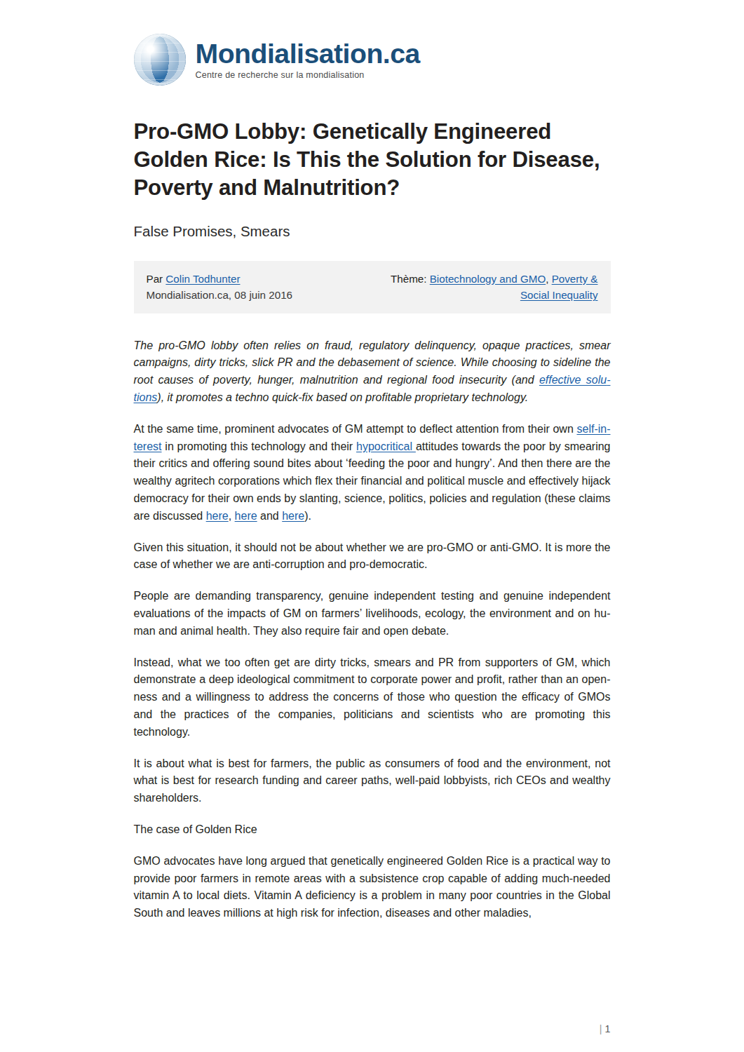Mondialisation.ca
Centre de recherche sur la mondialisation
Pro-GMO Lobby: Genetically Engineered Golden Rice: Is This the Solution for Disease, Poverty and Malnutrition?
False Promises, Smears
Par Colin Todhunter
Mondialisation.ca, 08 juin 2016
Thème: Biotechnology and GMO, Poverty & Social Inequality
The pro-GMO lobby often relies on fraud, regulatory delinquency, opaque practices, smear campaigns, dirty tricks, slick PR and the debasement of science. While choosing to sideline the root causes of poverty, hunger, malnutrition and regional food insecurity (and effective solutions), it promotes a techno quick-fix based on profitable proprietary technology.
At the same time, prominent advocates of GM attempt to deflect attention from their own self-interest in promoting this technology and their hypocritical attitudes towards the poor by smearing their critics and offering sound bites about ‘feeding the poor and hungry’. And then there are the wealthy agritech corporations which flex their financial and political muscle and effectively hijack democracy for their own ends by slanting, science, politics, policies and regulation (these claims are discussed here, here and here).
Given this situation, it should not be about whether we are pro-GMO or anti-GMO. It is more the case of whether we are anti-corruption and pro-democratic.
People are demanding transparency, genuine independent testing and genuine independent evaluations of the impacts of GM on farmers’ livelihoods, ecology, the environment and on human and animal health. They also require fair and open debate.
Instead, what we too often get are dirty tricks, smears and PR from supporters of GM, which demonstrate a deep ideological commitment to corporate power and profit, rather than an openness and a willingness to address the concerns of those who question the efficacy of GMOs and the practices of the companies, politicians and scientists who are promoting this technology.
It is about what is best for farmers, the public as consumers of food and the environment, not what is best for research funding and career paths, well-paid lobbyists, rich CEOs and wealthy shareholders.
The case of Golden Rice
GMO advocates have long argued that genetically engineered Golden Rice is a practical way to provide poor farmers in remote areas with a subsistence crop capable of adding much-needed vitamin A to local diets. Vitamin A deficiency is a problem in many poor countries in the Global South and leaves millions at high risk for infection, diseases and other maladies,
1